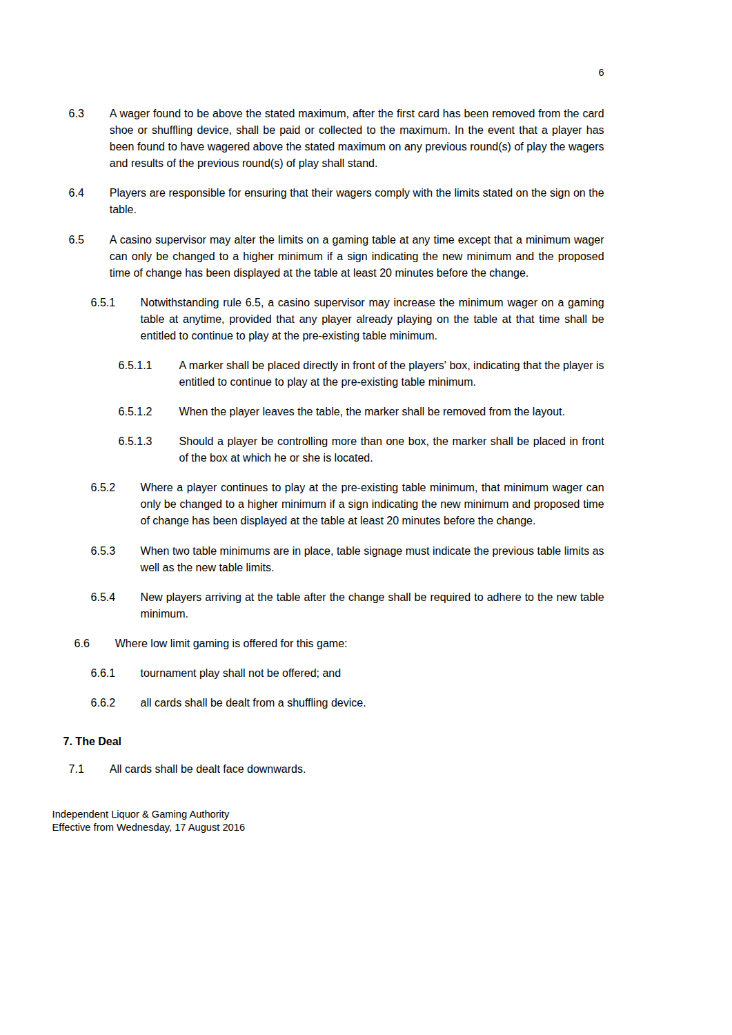6
6.3
A wager found to be above the stated maximum, after the first card has been removed from the card shoe or shuffling device, shall be paid or collected to the maximum. In the event that a player has been found to have wagered above the stated maximum on any previous round(s) of play the wagers and results of the previous round(s) of play shall stand.
6.4
Players are responsible for ensuring that their wagers comply with the limits stated on the sign on the table.
6.5
A casino supervisor may alter the limits on a gaming table at any time except that a minimum wager can only be changed to a higher minimum if a sign indicating the new minimum and the proposed time of change has been displayed at the table at least 20 minutes before the change.
6.5.1
Notwithstanding rule 6.5, a casino supervisor may increase the minimum wager on a gaming table at anytime, provided that any player already playing on the table at that time shall be entitled to continue to play at the pre-existing table minimum.
6.5.1.1
A marker shall be placed directly in front of the players' box, indicating that the player is entitled to continue to play at the pre-existing table minimum.
6.5.1.2
When the player leaves the table, the marker shall be removed from the layout.
6.5.1.3
Should a player be controlling more than one box, the marker shall be placed in front of the box at which he or she is located.
6.5.2
Where a player continues to play at the pre-existing table minimum, that minimum wager can only be changed to a higher minimum if a sign indicating the new minimum and proposed time of change has been displayed at the table at least 20 minutes before the change.
6.5.3
When two table minimums are in place, table signage must indicate the previous table limits as well as the new table limits.
6.5.4
New players arriving at the table after the change shall be required to adhere to the new table minimum.
6.6
Where low limit gaming is offered for this game:
6.6.1
tournament play shall not be offered; and
6.6.2
all cards shall be dealt from a shuffling device.
7. The Deal
7.1
All cards shall be dealt face downwards.
Independent Liquor & Gaming Authority
Effective from Wednesday, 17 August 2016